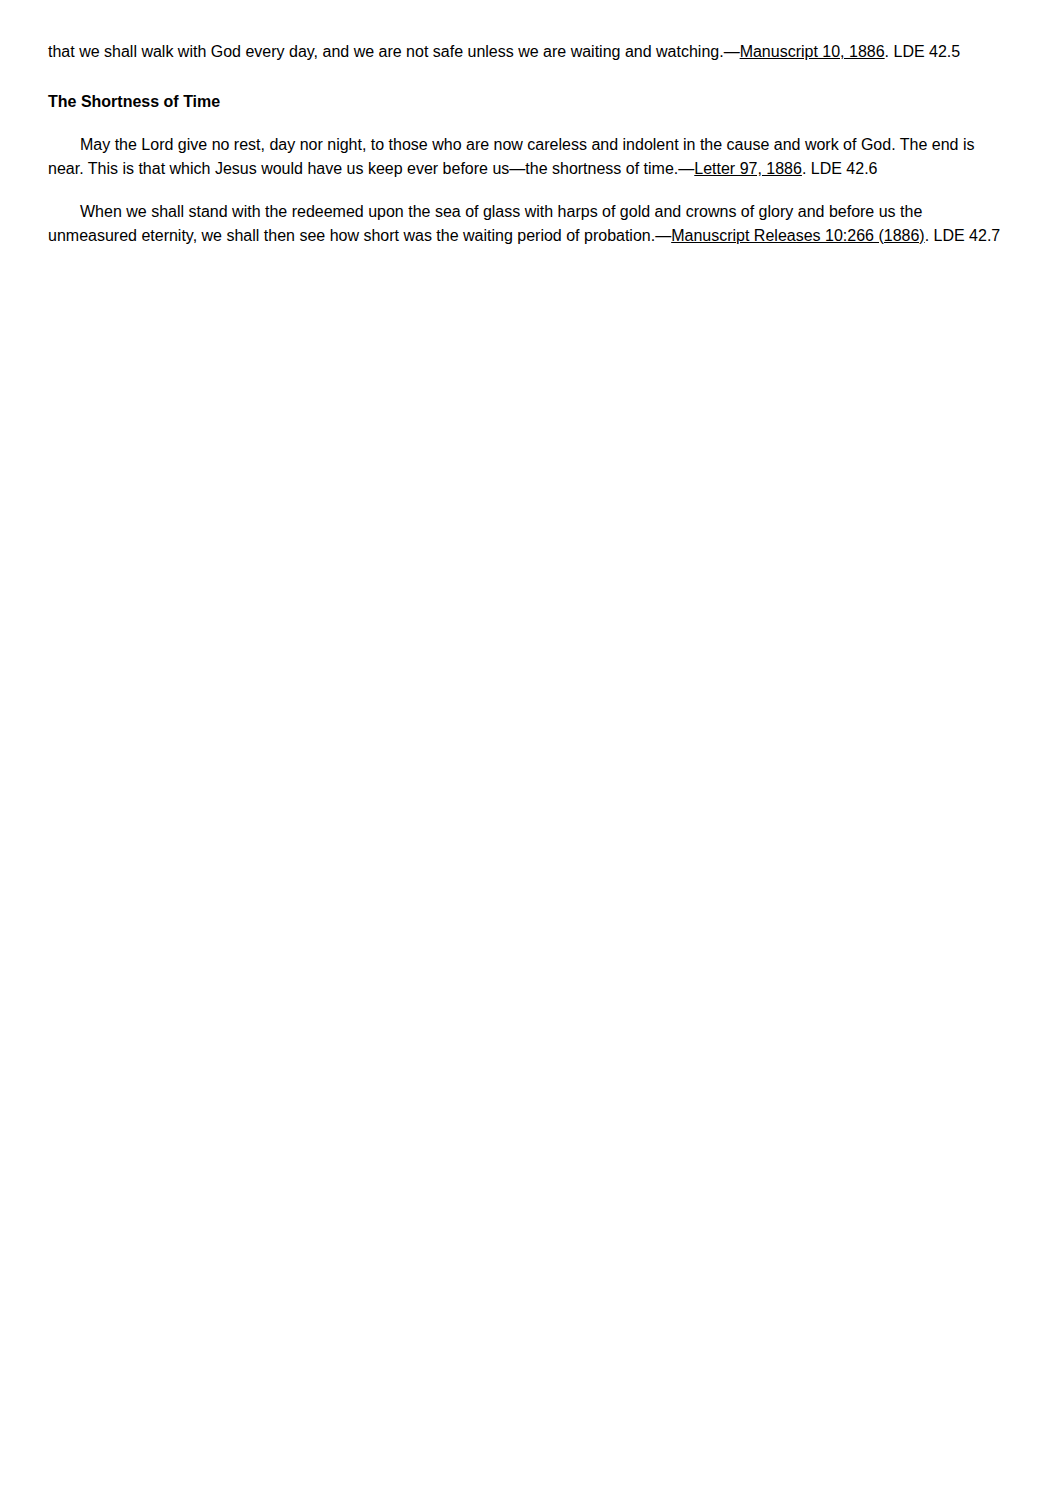that we shall walk with God every day, and we are not safe unless we are waiting and watching.—Manuscript 10, 1886. LDE 42.5
The Shortness of Time
May the Lord give no rest, day nor night, to those who are now careless and indolent in the cause and work of God. The end is near. This is that which Jesus would have us keep ever before us—the shortness of time.—Letter 97, 1886. LDE 42.6
When we shall stand with the redeemed upon the sea of glass with harps of gold and crowns of glory and before us the unmeasured eternity, we shall then see how short was the waiting period of probation.—Manuscript Releases 10:266 (1886). LDE 42.7